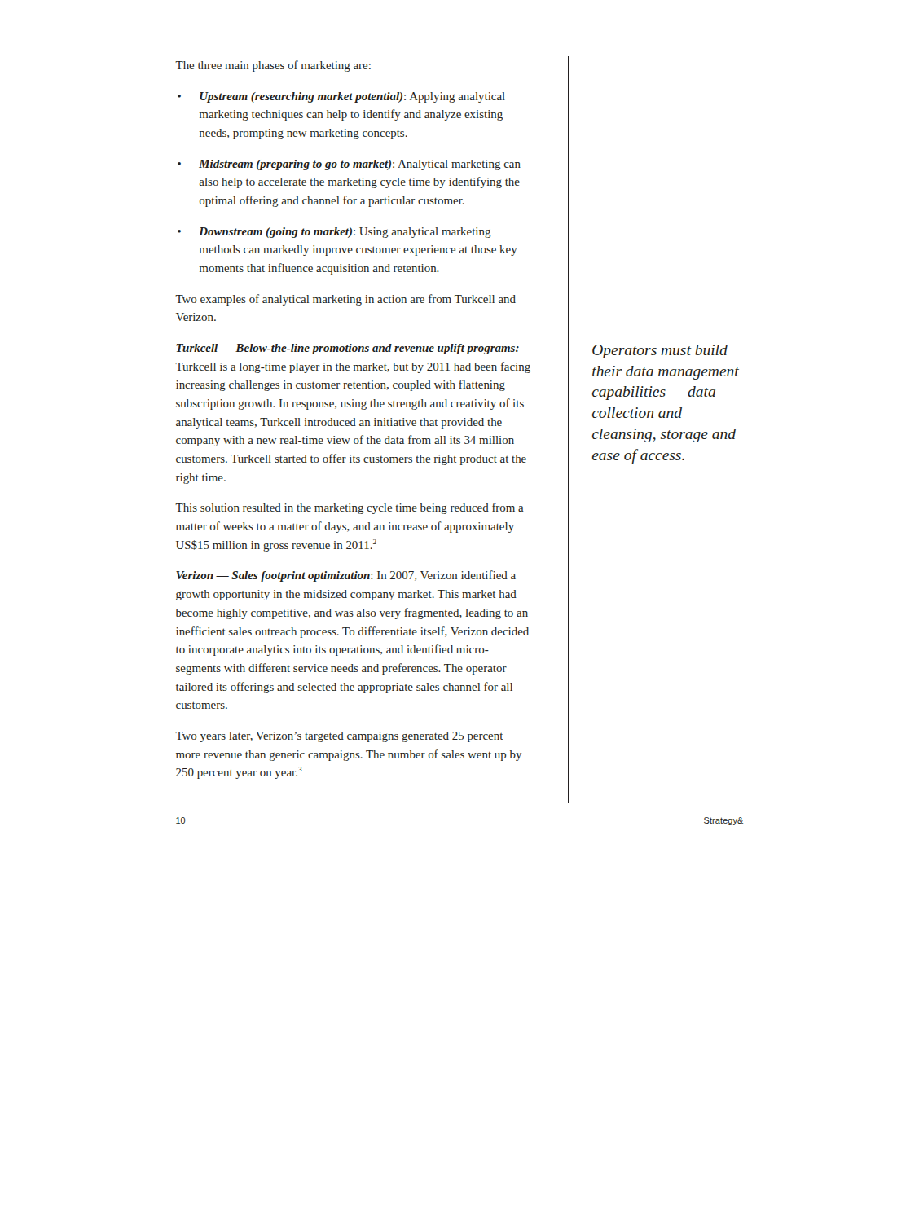The three main phases of marketing are:
Upstream (researching market potential): Applying analytical marketing techniques can help to identify and analyze existing needs, prompting new marketing concepts.
Midstream (preparing to go to market): Analytical marketing can also help to accelerate the marketing cycle time by identifying the optimal offering and channel for a particular customer.
Downstream (going to market): Using analytical marketing methods can markedly improve customer experience at those key moments that influence acquisition and retention.
Two examples of analytical marketing in action are from Turkcell and Verizon.
Turkcell — Below-the-line promotions and revenue uplift programs: Turkcell is a long-time player in the market, but by 2011 had been facing increasing challenges in customer retention, coupled with flattening subscription growth. In response, using the strength and creativity of its analytical teams, Turkcell introduced an initiative that provided the company with a new real-time view of the data from all its 34 million customers. Turkcell started to offer its customers the right product at the right time.
This solution resulted in the marketing cycle time being reduced from a matter of weeks to a matter of days, and an increase of approximately US$15 million in gross revenue in 2011.2
Verizon — Sales footprint optimization: In 2007, Verizon identified a growth opportunity in the midsized company market. This market had become highly competitive, and was also very fragmented, leading to an inefficient sales outreach process. To differentiate itself, Verizon decided to incorporate analytics into its operations, and identified micro-segments with different service needs and preferences. The operator tailored its offerings and selected the appropriate sales channel for all customers.
Two years later, Verizon’s targeted campaigns generated 25 percent more revenue than generic campaigns. The number of sales went up by 250 percent year on year.3
Operators must build their data management capabilities — data collection and cleansing, storage and ease of access.
10 Strategy&